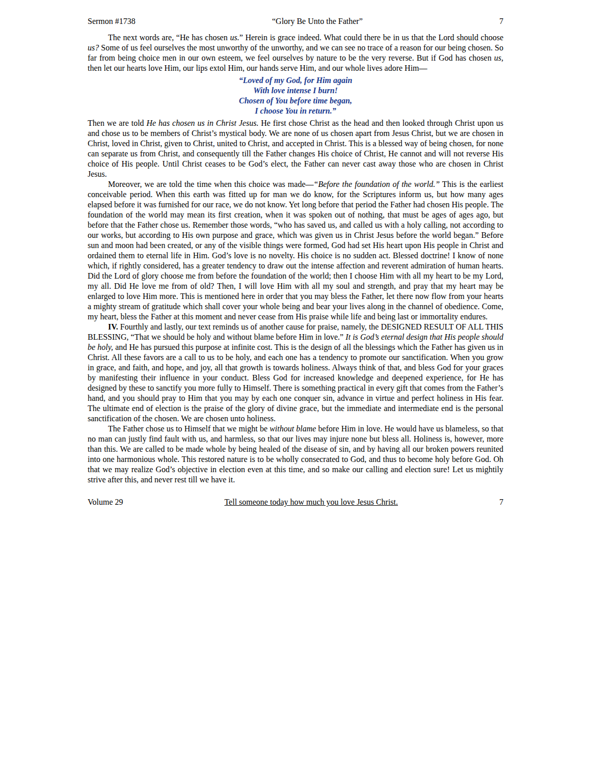Sermon #1738 “Glory Be Unto the Father” 7
The next words are, “He has chosen us.” Herein is grace indeed. What could there be in us that the Lord should choose us? Some of us feel ourselves the most unworthy of the unworthy, and we can see no trace of a reason for our being chosen. So far from being choice men in our own esteem, we feel ourselves by nature to be the very reverse. But if God has chosen us, then let our hearts love Him, our lips extol Him, our hands serve Him, and our whole lives adore Him—
“Loved of my God, for Him again
With love intense I burn!
Chosen of You before time began,
I choose You in return.”
Then we are told He has chosen us in Christ Jesus. He first chose Christ as the head and then looked through Christ upon us and chose us to be members of Christ’s mystical body. We are none of us chosen apart from Jesus Christ, but we are chosen in Christ, loved in Christ, given to Christ, united to Christ, and accepted in Christ. This is a blessed way of being chosen, for none can separate us from Christ, and consequently till the Father changes His choice of Christ, He cannot and will not reverse His choice of His people. Until Christ ceases to be God’s elect, the Father can never cast away those who are chosen in Christ Jesus.
Moreover, we are told the time when this choice was made—“Before the foundation of the world.” This is the earliest conceivable period. When this earth was fitted up for man we do know, for the Scriptures inform us, but how many ages elapsed before it was furnished for our race, we do not know. Yet long before that period the Father had chosen His people. The foundation of the world may mean its first creation, when it was spoken out of nothing, that must be ages of ages ago, but before that the Father chose us. Remember those words, “who has saved us, and called us with a holy calling, not according to our works, but according to His own purpose and grace, which was given us in Christ Jesus before the world began.” Before sun and moon had been created, or any of the visible things were formed, God had set His heart upon His people in Christ and ordained them to eternal life in Him. God’s love is no novelty. His choice is no sudden act. Blessed doctrine! I know of none which, if rightly considered, has a greater tendency to draw out the intense affection and reverent admiration of human hearts. Did the Lord of glory choose me from before the foundation of the world; then I choose Him with all my heart to be my Lord, my all. Did He love me from of old? Then, I will love Him with all my soul and strength, and pray that my heart may be enlarged to love Him more. This is mentioned here in order that you may bless the Father, let there now flow from your hearts a mighty stream of gratitude which shall cover your whole being and bear your lives along in the channel of obedience. Come, my heart, bless the Father at this moment and never cease from His praise while life and being last or immortality endures.
IV. Fourthly and lastly, our text reminds us of another cause for praise, namely, the DESIGNED RESULT OF ALL THIS BLESSING, “That we should be holy and without blame before Him in love.” It is God’s eternal design that His people should be holy, and He has pursued this purpose at infinite cost. This is the design of all the blessings which the Father has given us in Christ. All these favors are a call to us to be holy, and each one has a tendency to promote our sanctification. When you grow in grace, and faith, and hope, and joy, all that growth is towards holiness. Always think of that, and bless God for your graces by manifesting their influence in your conduct. Bless God for increased knowledge and deepened experience, for He has designed by these to sanctify you more fully to Himself. There is something practical in every gift that comes from the Father’s hand, and you should pray to Him that you may by each one conquer sin, advance in virtue and perfect holiness in His fear. The ultimate end of election is the praise of the glory of divine grace, but the immediate and intermediate end is the personal sanctification of the chosen. We are chosen unto holiness.
The Father chose us to Himself that we might be without blame before Him in love. He would have us blameless, so that no man can justly find fault with us, and harmless, so that our lives may injure none but bless all. Holiness is, however, more than this. We are called to be made whole by being healed of the disease of sin, and by having all our broken powers reunited into one harmonious whole. This restored nature is to be wholly consecrated to God, and thus to become holy before God. Oh that we may realize God’s objective in election even at this time, and so make our calling and election sure! Let us mightily strive after this, and never rest till we have it.
Volume 29 Tell someone today how much you love Jesus Christ. 7